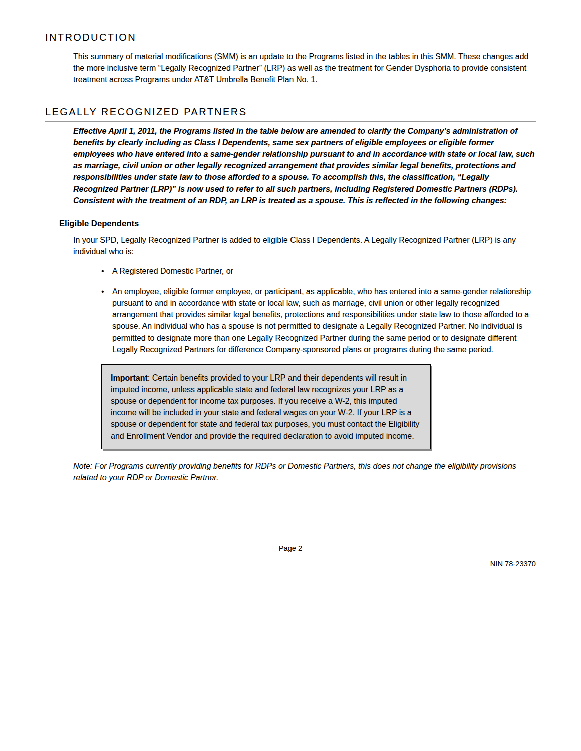INTRODUCTION
This summary of material modifications (SMM) is an update to the Programs listed in the tables in this SMM. These changes add the more inclusive term “Legally Recognized Partner” (LRP) as well as the treatment for Gender Dysphoria to provide consistent treatment across Programs under AT&T Umbrella Benefit Plan No. 1.
LEGALLY RECOGNIZED PARTNERS
Effective April 1, 2011, the Programs listed in the table below are amended to clarify the Company’s administration of benefits by clearly including as Class I Dependents, same sex partners of eligible employees or eligible former employees who have entered into a same-gender relationship pursuant to and in accordance with state or local law, such as marriage, civil union or other legally recognized arrangement that provides similar legal benefits, protections and responsibilities under state law to those afforded to a spouse. To accomplish this, the classification, “Legally Recognized Partner (LRP)” is now used to refer to all such partners, including Registered Domestic Partners (RDPs). Consistent with the treatment of an RDP, an LRP is treated as a spouse. This is reflected in the following changes:
Eligible Dependents
In your SPD, Legally Recognized Partner is added to eligible Class I Dependents. A Legally Recognized Partner (LRP) is any individual who is:
A Registered Domestic Partner, or
An employee, eligible former employee, or participant, as applicable, who has entered into a same-gender relationship pursuant to and in accordance with state or local law, such as marriage, civil union or other legally recognized arrangement that provides similar legal benefits, protections and responsibilities under state law to those afforded to a spouse. An individual who has a spouse is not permitted to designate a Legally Recognized Partner. No individual is permitted to designate more than one Legally Recognized Partner during the same period or to designate different Legally Recognized Partners for difference Company-sponsored plans or programs during the same period.
Important: Certain benefits provided to your LRP and their dependents will result in imputed income, unless applicable state and federal law recognizes your LRP as a spouse or dependent for income tax purposes. If you receive a W-2, this imputed income will be included in your state and federal wages on your W-2. If your LRP is a spouse or dependent for state and federal tax purposes, you must contact the Eligibility and Enrollment Vendor and provide the required declaration to avoid imputed income.
Note: For Programs currently providing benefits for RDPs or Domestic Partners, this does not change the eligibility provisions related to your RDP or Domestic Partner.
Page 2
NIN 78-23370